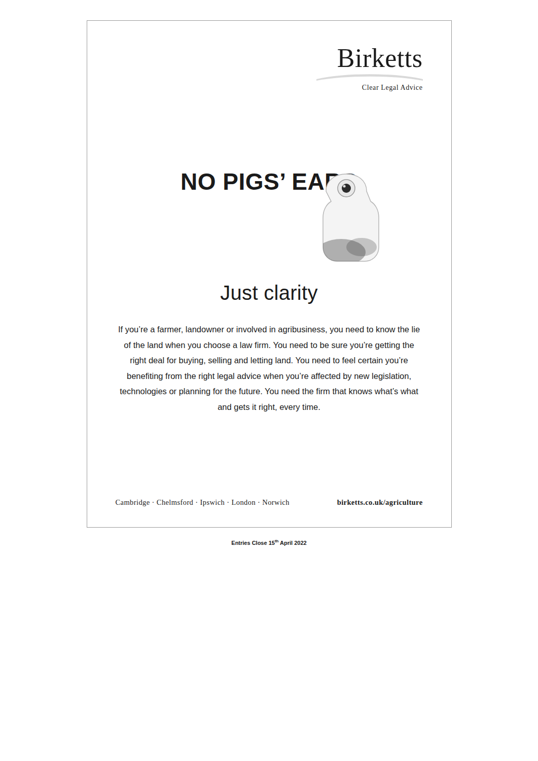Birketts
Clear Legal Advice
NO PIGS’ EARS
Just clarity
If you’re a farmer, landowner or involved in agribusiness, you need to know the lie of the land when you choose a law firm. You need to be sure you’re getting the right deal for buying, selling and letting land. You need to feel certain you’re benefiting from the right legal advice when you’re affected by new legislation, technologies or planning for the future. You need the firm that knows what’s what and gets it right, every time.
Cambridge · Chelmsford · Ipswich · London · Norwich birketts.co.uk/agriculture
Entries Close 15th April 2022